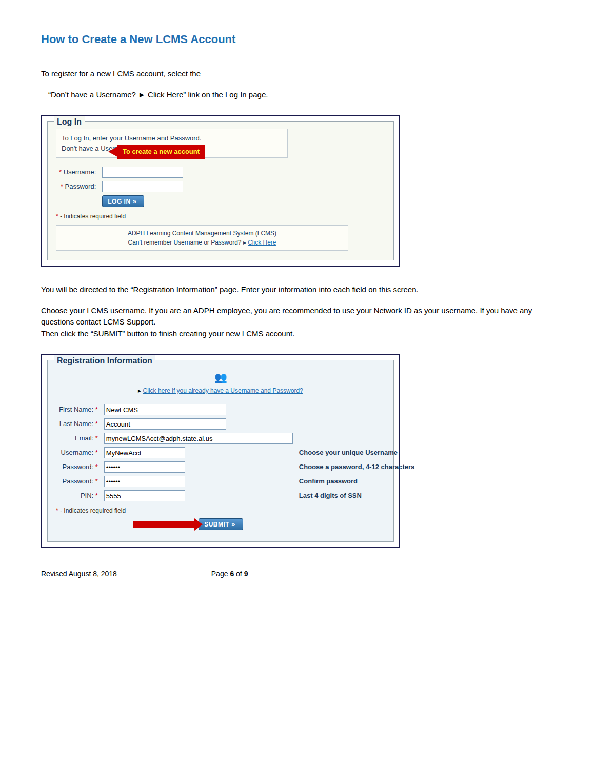How to Create a New LCMS Account
To register for a new LCMS account, select the
“Don’t have a Username? ► Click Here” link on the Log In page.
Log In
To Log In, enter your Username and Password.
Don't have a Username? ▸ Click Here
To create a new account
| * Username: | |
| * Password: | |
| | LOG IN |
* - Indicates required field
ADPH Learning Content Management System (LCMS)
Can't remember Username or Password? ▸ Click Here
You will be directed to the “Registration Information” page. Enter your information into each field on this screen.
Choose your LCMS username. If you are an ADPH employee, you are recommended to use your Network ID as your username. If you have any questions contact LCMS Support.
Then click the “SUBMIT” button to finish creating your new LCMS account.
Registration Information
👥
▸ Click here if you already have a Username and Password?
| First Name: * | | |
| Last Name: * | | |
| Email: * | | |
| Username: * | | Choose your unique Username |
| Password: * | | Choose a password, 4-12 characters |
| Password: * | | Confirm password |
| PIN: * | | Last 4 digits of SSN |
* - Indicates required field
SUBMIT
Revised August 8, 2018 Page 6 of 9